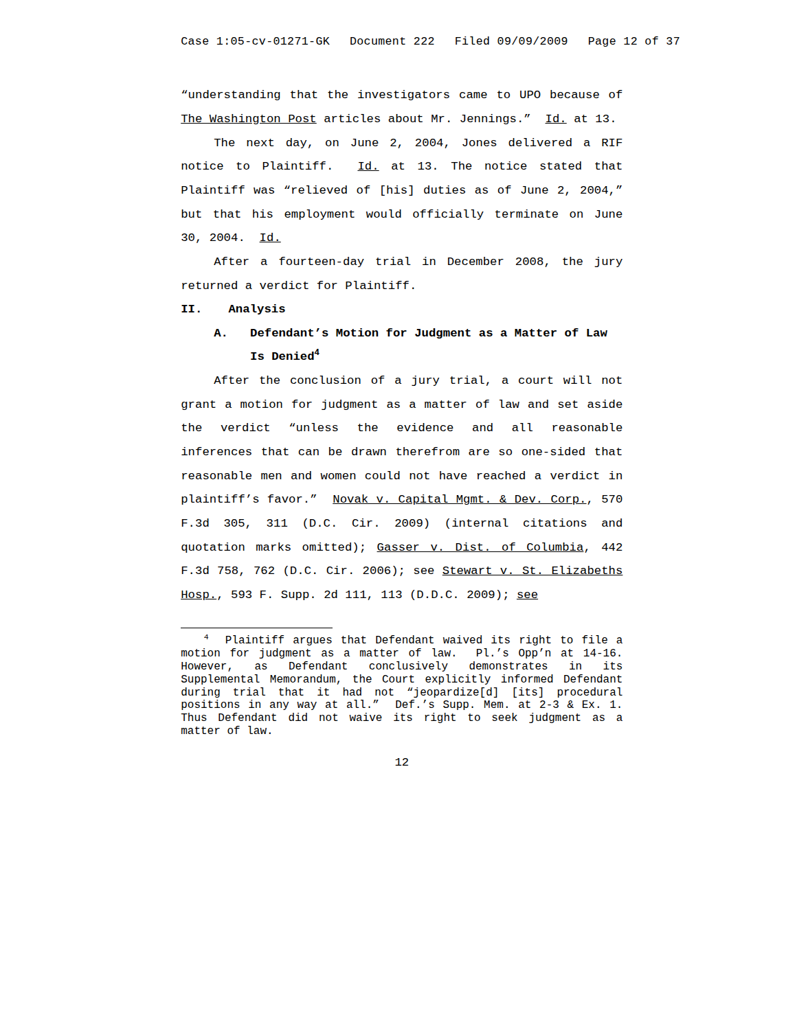Case 1:05-cv-01271-GK Document 222 Filed 09/09/2009 Page 12 of 37
“understanding that the investigators came to UPO because of The Washington Post articles about Mr. Jennings.” Id. at 13.
The next day, on June 2, 2004, Jones delivered a RIF notice to Plaintiff. Id. at 13. The notice stated that Plaintiff was “relieved of [his] duties as of June 2, 2004,” but that his employment would officially terminate on June 30, 2004. Id.
After a fourteen-day trial in December 2008, the jury returned a verdict for Plaintiff.
II. Analysis
A.
Defendant’s Motion for Judgment as a Matter of Law Is Denied4
After the conclusion of a jury trial, a court will not grant a motion for judgment as a matter of law and set aside the verdict “unless the evidence and all reasonable inferences that can be drawn therefrom are so one-sided that reasonable men and women could not have reached a verdict in plaintiff’s favor.” Novak v. Capital Mgmt. & Dev. Corp., 570 F.3d 305, 311 (D.C. Cir. 2009) (internal citations and quotation marks omitted); Gasser v. Dist. of Columbia, 442 F.3d 758, 762 (D.C. Cir. 2006); see Stewart v. St. Elizabeths Hosp., 593 F. Supp. 2d 111, 113 (D.D.C. 2009); see
4 Plaintiff argues that Defendant waived its right to file a motion for judgment as a matter of law. Pl.’s Opp’n at 14-16. However, as Defendant conclusively demonstrates in its Supplemental Memorandum, the Court explicitly informed Defendant during trial that it had not “jeopardize[d] [its] procedural positions in any way at all.” Def.’s Supp. Mem. at 2-3 & Ex. 1. Thus Defendant did not waive its right to seek judgment as a matter of law.
12